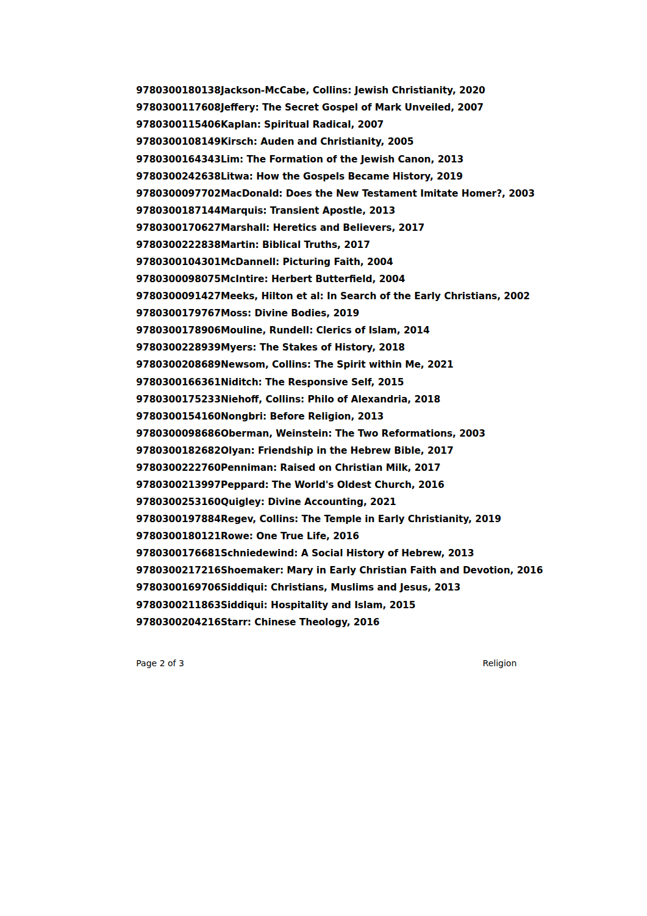| 9780300180138 | Jackson-McCabe, Collins: Jewish Christianity, 2020 |
| 9780300117608 | Jeffery: The Secret Gospel of Mark Unveiled, 2007 |
| 9780300115406 | Kaplan: Spiritual Radical, 2007 |
| 9780300108149 | Kirsch: Auden and Christianity, 2005 |
| 9780300164343 | Lim: The Formation of the Jewish Canon, 2013 |
| 9780300242638 | Litwa: How the Gospels Became History, 2019 |
| 9780300097702 | MacDonald: Does the New Testament Imitate Homer?, 2003 |
| 9780300187144 | Marquis: Transient Apostle, 2013 |
| 9780300170627 | Marshall: Heretics and Believers, 2017 |
| 9780300222838 | Martin: Biblical Truths, 2017 |
| 9780300104301 | McDannell: Picturing Faith, 2004 |
| 9780300098075 | McIntire: Herbert Butterfield, 2004 |
| 9780300091427 | Meeks, Hilton et al: In Search of the Early Christians, 2002 |
| 9780300179767 | Moss: Divine Bodies, 2019 |
| 9780300178906 | Mouline, Rundell: Clerics of Islam, 2014 |
| 9780300228939 | Myers: The Stakes of History, 2018 |
| 9780300208689 | Newsom, Collins: The Spirit within Me, 2021 |
| 9780300166361 | Niditch: The Responsive Self, 2015 |
| 9780300175233 | Niehoff, Collins: Philo of Alexandria, 2018 |
| 9780300154160 | Nongbri: Before Religion, 2013 |
| 9780300098686 | Oberman, Weinstein: The Two Reformations, 2003 |
| 9780300182682 | Olyan: Friendship in the Hebrew Bible, 2017 |
| 9780300222760 | Penniman: Raised on Christian Milk, 2017 |
| 9780300213997 | Peppard: The World's Oldest Church, 2016 |
| 9780300253160 | Quigley: Divine Accounting, 2021 |
| 9780300197884 | Regev, Collins: The Temple in Early Christianity, 2019 |
| 9780300180121 | Rowe: One True Life, 2016 |
| 9780300176681 | Schniedewind: A Social History of Hebrew, 2013 |
| 9780300217216 | Shoemaker: Mary in Early Christian Faith and Devotion, 2016 |
| 9780300169706 | Siddiqui: Christians, Muslims and Jesus, 2013 |
| 9780300211863 | Siddiqui: Hospitality and Islam, 2015 |
| 9780300204216 | Starr: Chinese Theology, 2016 |
Page 2 of 3
Religion